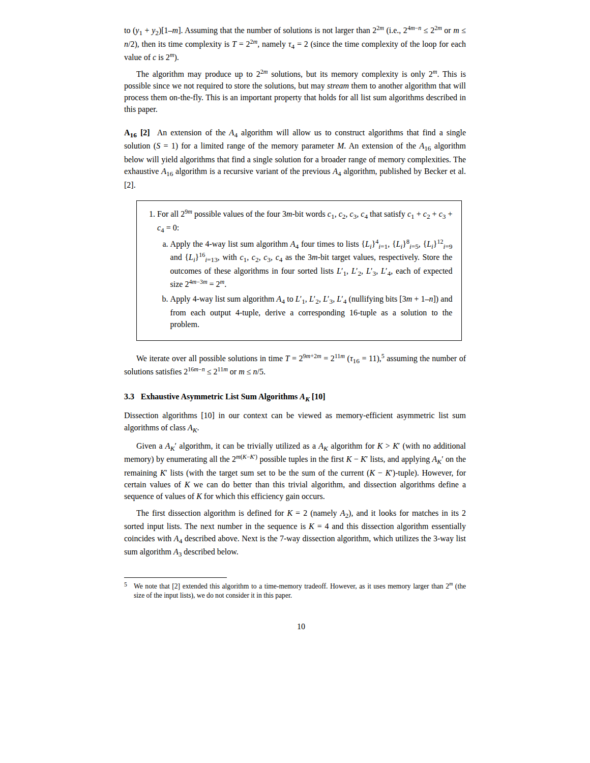to (y1 + y2)[1–m]. Assuming that the number of solutions is not larger than 22m (i.e., 24m−n ≤ 22m or m ≤ n/2), then its time complexity is T = 22m, namely τ4 = 2 (since the time complexity of the loop for each value of c is 2m).
The algorithm may produce up to 22m solutions, but its memory complexity is only 2m. This is possible since we not required to store the solutions, but may stream them to another algorithm that will process them on-the-fly. This is an important property that holds for all list sum algorithms described in this paper.
A16 [2] An extension of the A4 algorithm will allow us to construct algorithms that find a single solution (S = 1) for a limited range of the memory parameter M. An extension of the A16 algorithm below will yield algorithms that find a single solution for a broader range of memory complexities. The exhaustive A16 algorithm is a recursive variant of the previous A4 algorithm, published by Becker et al. [2].
For all 29m possible values of the four 3m-bit words c1, c2, c3, c4 that satisfy c1 + c2 + c3 + c4 = 0:
Apply the 4-way list sum algorithm A4 four times to lists {Li}4i=1, {Li}8i=5, {Li}12i=9 and {Li}16i=13, with c1, c2, c3, c4 as the 3m-bit target values, respectively. Store the outcomes of these algorithms in four sorted lists L′1, L′2, L′3, L′4, each of expected size 24m−3m = 2m.
Apply 4-way list sum algorithm A4 to L′1, L′2, L′3, L′4 (nullifying bits [3m + 1–n]) and from each output 4-tuple, derive a corresponding 16-tuple as a solution to the problem.
We iterate over all possible solutions in time T = 29m+2m = 211m (τ16 = 11),5 assuming the number of solutions satisfies 216m−n ≤ 211m or m ≤ n/5.
3.3 Exhaustive Asymmetric List Sum Algorithms AK [10]
Dissection algorithms [10] in our context can be viewed as memory-efficient asymmetric list sum algorithms of class AK.
Given a AK′ algorithm, it can be trivially utilized as a AK algorithm for K > K′ (with no additional memory) by enumerating all the 2m(K−K′) possible tuples in the first K − K′ lists, and applying AK′ on the remaining K′ lists (with the target sum set to be the sum of the current (K − K′)-tuple). However, for certain values of K we can do better than this trivial algorithm, and dissection algorithms define a sequence of values of K for which this efficiency gain occurs.
The first dissection algorithm is defined for K = 2 (namely A2), and it looks for matches in its 2 sorted input lists. The next number in the sequence is K = 4 and this dissection algorithm essentially coincides with A4 described above. Next is the 7-way dissection algorithm, which utilizes the 3-way list sum algorithm A3 described below.
5 We note that [2] extended this algorithm to a time-memory tradeoff. However, as it uses memory larger than 2m (the size of the input lists), we do not consider it in this paper.
10